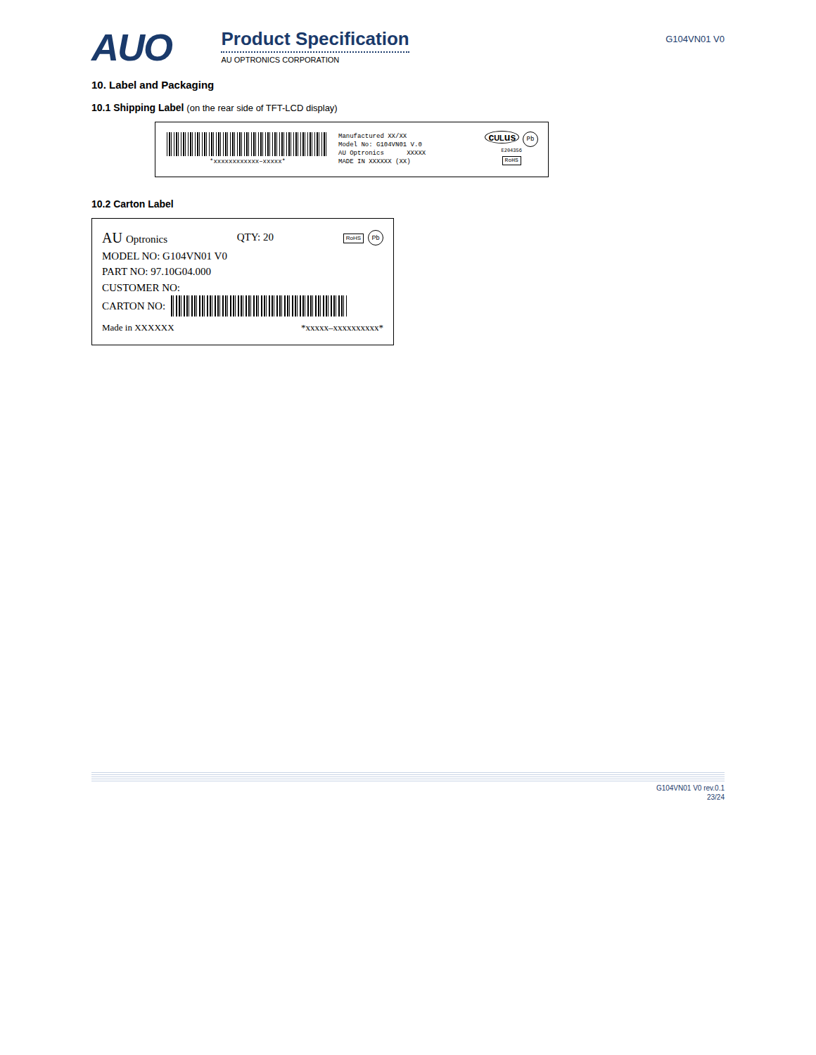AUO
Product Specification
AU OPTRONICS CORPORATION
G104VN01 V0
10. Label and Packaging
10.1 Shipping Label (on the rear side of TFT-LCD display)
*xxxxxxxxxxxx–xxxxx*
Manufactured XX/XX
Model No: G104VN01 V.0
AU Optronics XXXXX
MADE IN XXXXXX (XX)
cULus Pb
E204356
RoHS
10.2 Carton Label
AU Optronics
QTY: 20
RoHS Pb
MODEL NO: G104VN01 V0
PART NO: 97.10G04.000
CUSTOMER NO:
CARTON NO:
Made in XXXXXX *xxxxx–xxxxxxxxxx*
G104VN01 V0 rev.0.1
23/24